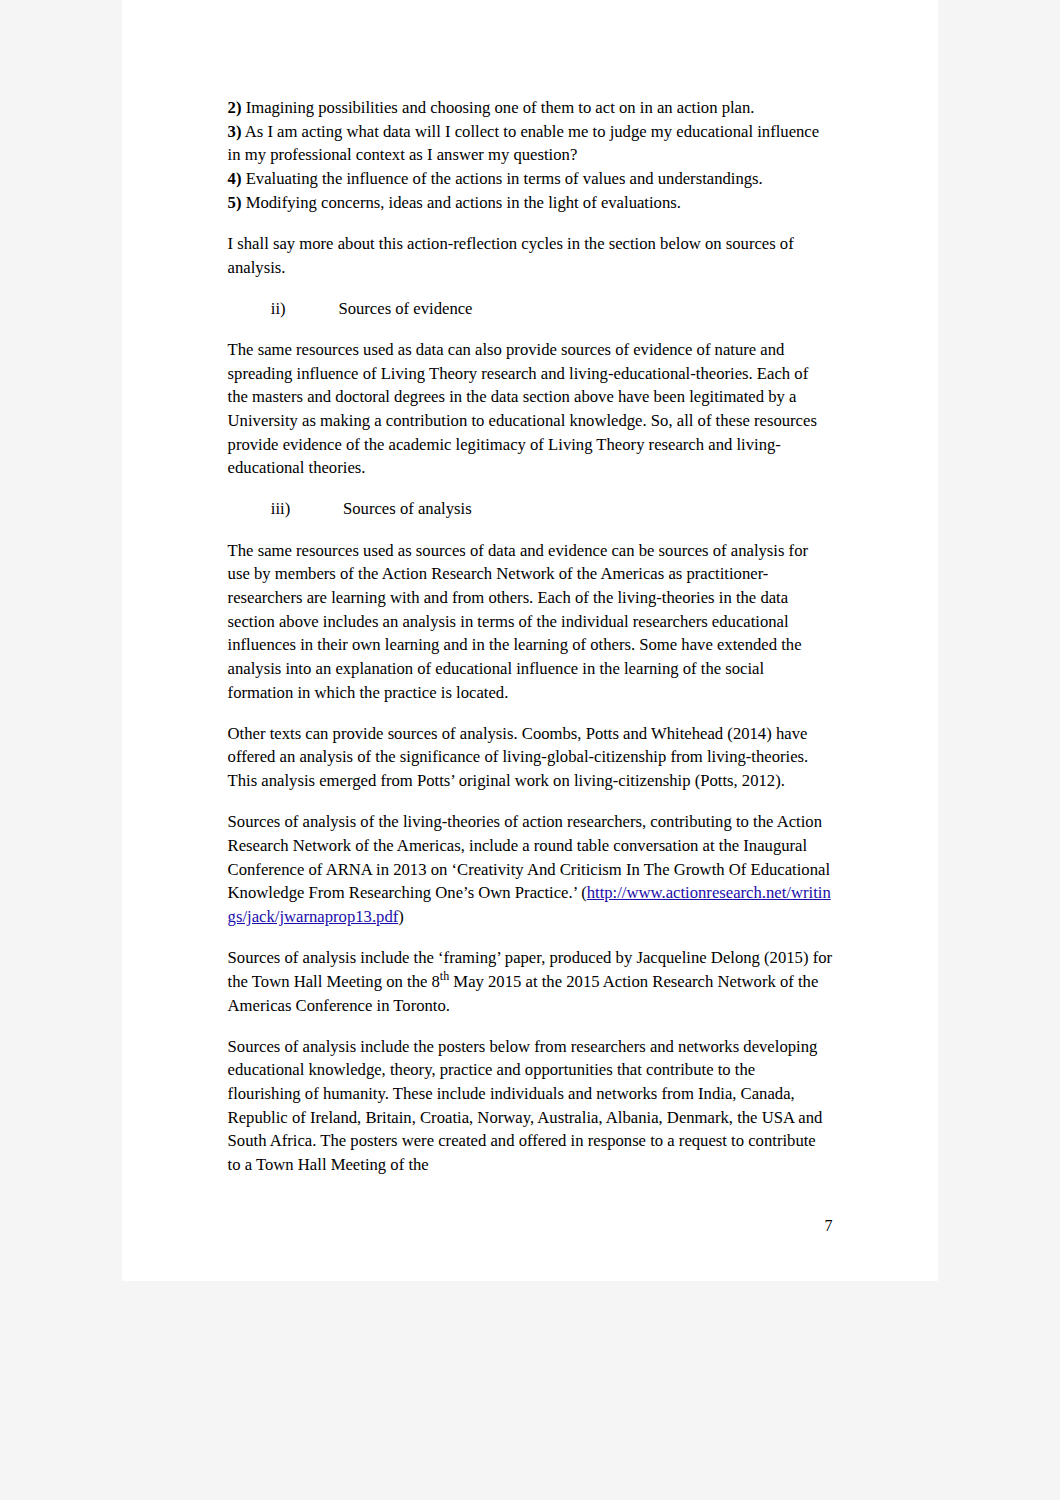2) Imagining possibilities and choosing one of them to act on in an action plan.
3) As I am acting what data will I collect to enable me to judge my educational influence in my professional context as I answer my question?
4) Evaluating the influence of the actions in terms of values and understandings.
5) Modifying concerns, ideas and actions in the light of evaluations.
I shall say more about this action-reflection cycles in the section below on sources of analysis.
ii) Sources of evidence
The same resources used as data can also provide sources of evidence of nature and spreading influence of Living Theory research and living-educational-theories. Each of the masters and doctoral degrees in the data section above have been legitimated by a University as making a contribution to educational knowledge. So, all of these resources provide evidence of the academic legitimacy of Living Theory research and living-educational theories.
iii) Sources of analysis
The same resources used as sources of data and evidence can be sources of analysis for use by members of the Action Research Network of the Americas as practitioner-researchers are learning with and from others. Each of the living-theories in the data section above includes an analysis in terms of the individual researchers educational influences in their own learning and in the learning of others. Some have extended the analysis into an explanation of educational influence in the learning of the social formation in which the practice is located.
Other texts can provide sources of analysis. Coombs, Potts and Whitehead (2014) have offered an analysis of the significance of living-global-citizenship from living-theories. This analysis emerged from Potts’ original work on living-citizenship (Potts, 2012).
Sources of analysis of the living-theories of action researchers, contributing to the Action Research Network of the Americas, include a round table conversation at the Inaugural Conference of ARNA in 2013 on ‘Creativity And Criticism In The Growth Of Educational Knowledge From Researching One’s Own Practice.’ (http://www.actionresearch.net/writings/jack/jwarnaprop13.pdf)
Sources of analysis include the ‘framing’ paper, produced by Jacqueline Delong (2015) for the Town Hall Meeting on the 8th May 2015 at the 2015 Action Research Network of the Americas Conference in Toronto.
Sources of analysis include the posters below from researchers and networks developing educational knowledge, theory, practice and opportunities that contribute to the flourishing of humanity. These include individuals and networks from India, Canada, Republic of Ireland, Britain, Croatia, Norway, Australia, Albania, Denmark, the USA and South Africa. The posters were created and offered in response to a request to contribute to a Town Hall Meeting of the
7